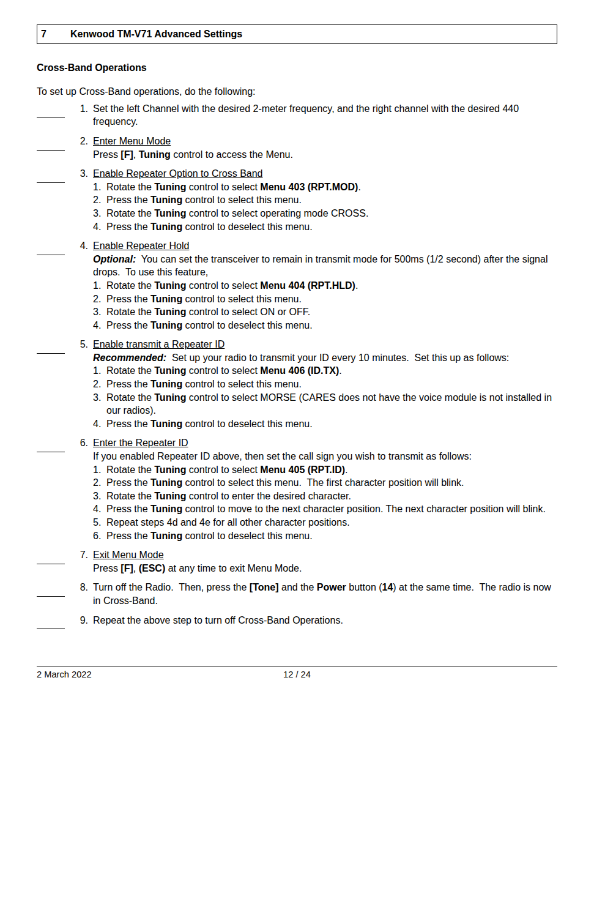7 Kenwood TM-V71 Advanced Settings
Cross-Band Operations
To set up Cross-Band operations, do the following:
1.
Set the left Channel with the desired 2-meter frequency, and the right channel with the desired 440 frequency.
2.
Enter Menu Mode
Press [F], Tuning control to access the Menu.
3.
Enable Repeater Option to Cross Band
1. Rotate the Tuning control to select Menu 403 (RPT.MOD).
2. Press the Tuning control to select this menu.
3. Rotate the Tuning control to select operating mode CROSS.
4. Press the Tuning control to deselect this menu.
4.
Enable Repeater Hold
Optional: You can set the transceiver to remain in transmit mode for 500ms (1/2 second) after the signal drops. To use this feature,
1. Rotate the Tuning control to select Menu 404 (RPT.HLD).
2. Press the Tuning control to select this menu.
3. Rotate the Tuning control to select ON or OFF.
4. Press the Tuning control to deselect this menu.
5.
Enable transmit a Repeater ID
Recommended: Set up your radio to transmit your ID every 10 minutes. Set this up as follows:
1. Rotate the Tuning control to select Menu 406 (ID.TX).
2. Press the Tuning control to select this menu.
3. Rotate the Tuning control to select MORSE (CARES does not have the voice module is not installed in our radios).
4. Press the Tuning control to deselect this menu.
6.
Enter the Repeater ID
If you enabled Repeater ID above, then set the call sign you wish to transmit as follows:
1. Rotate the Tuning control to select Menu 405 (RPT.ID).
2. Press the Tuning control to select this menu. The first character position will blink.
3. Rotate the Tuning control to enter the desired character.
4. Press the Tuning control to move to the next character position. The next character position will blink.
5. Repeat steps 4d and 4e for all other character positions.
6. Press the Tuning control to deselect this menu.
7.
Exit Menu Mode
Press [F], (ESC) at any time to exit Menu Mode.
8.
Turn off the Radio. Then, press the [Tone] and the Power button (14) at the same time. The radio is now in Cross-Band.
9.
Repeat the above step to turn off Cross-Band Operations.
2 March 2022
12 / 24